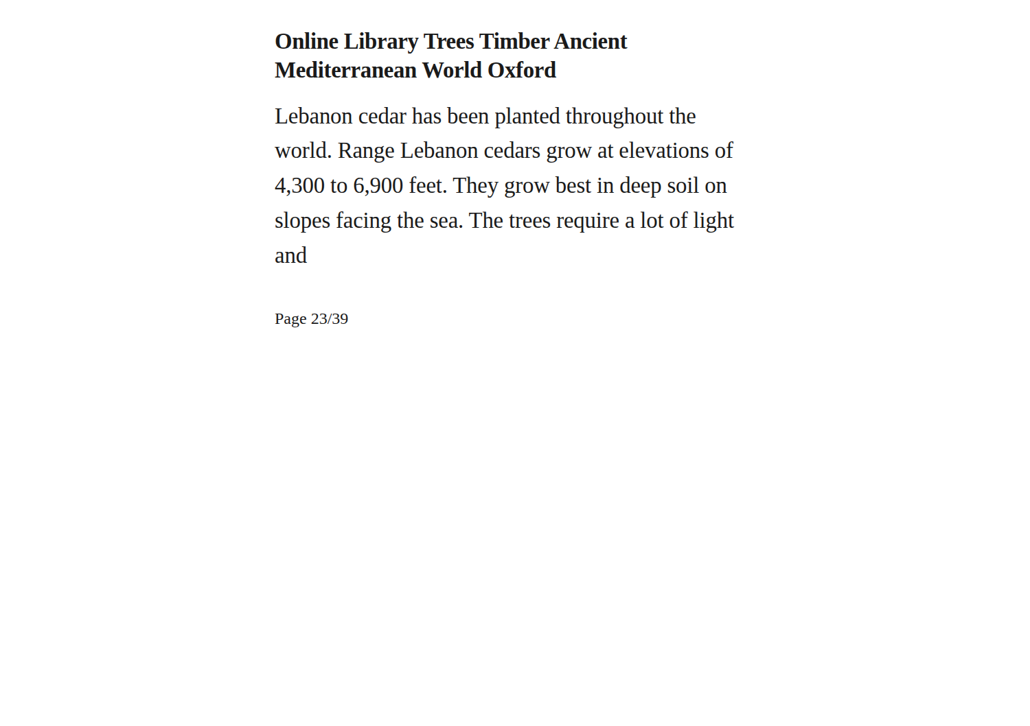Online Library Trees Timber Ancient Mediterranean World Oxford
Lebanon cedar has been planted throughout the world. Range Lebanon cedars grow at elevations of 4,300 to 6,900 feet. They grow best in deep soil on slopes facing the sea. The trees require a lot of light and
Page 23/39